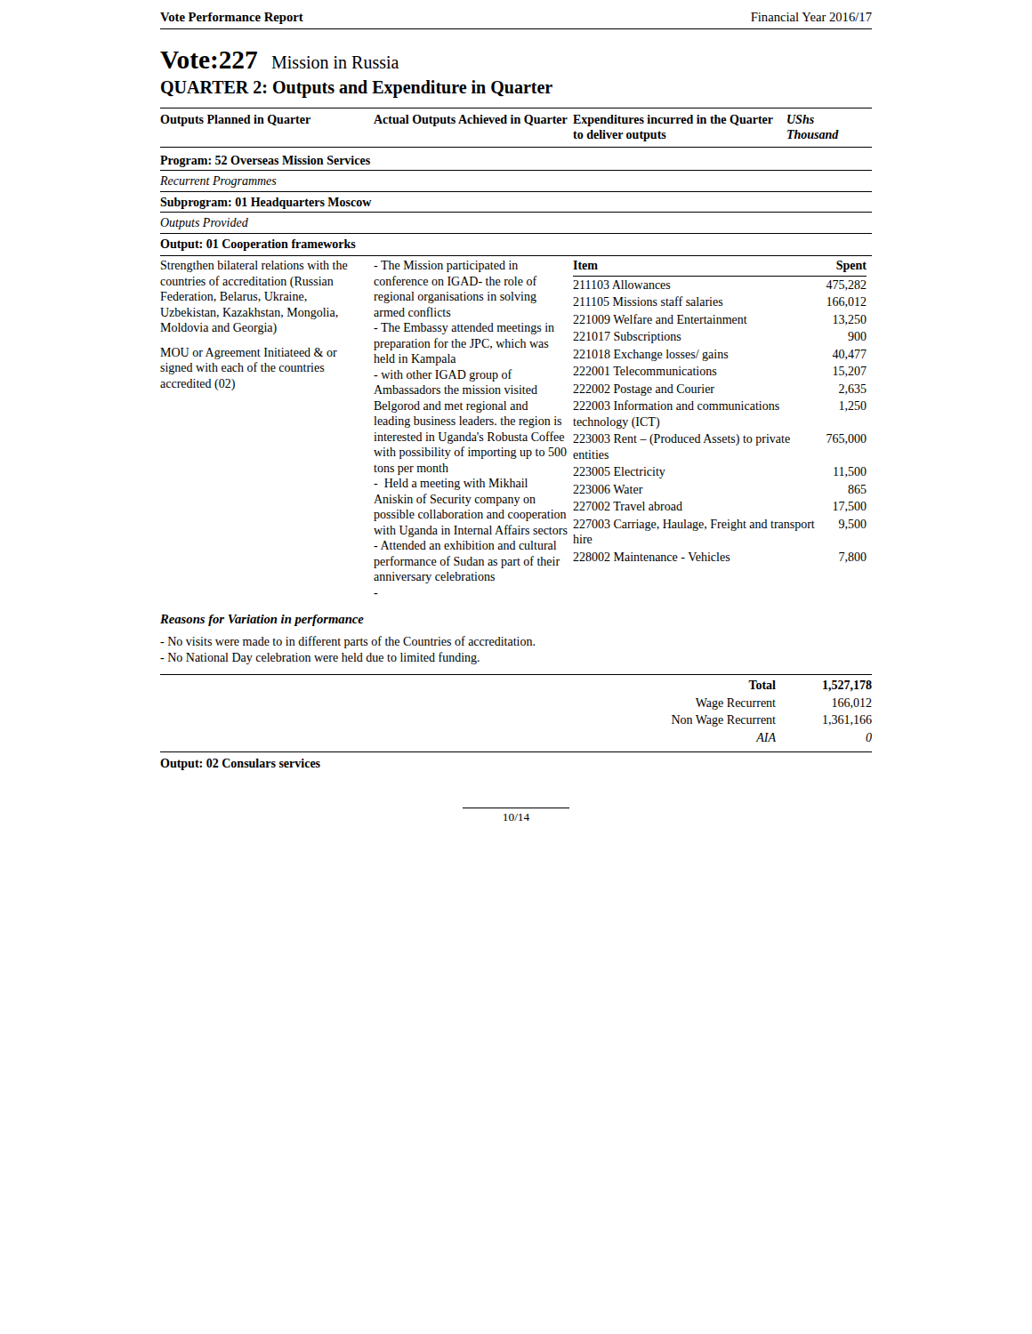Vote Performance Report
Financial Year 2016/17
Vote:227 Mission in Russia
QUARTER 2: Outputs and Expenditure in Quarter
| Outputs Planned in Quarter | Actual Outputs Achieved in Quarter | Expenditures incurred in the Quarter to deliver outputs | UShs Thousand |
| --- | --- | --- | --- |
| Program: 52 Overseas Mission Services |
| Recurrent Programmes |
| Subprogram: 01 Headquarters Moscow |
| Outputs Provided |
| Output: 01 Cooperation frameworks |
| Strengthen bilateral relations with the countries of accreditation (Russian Federation, Belarus, Ukraine, Uzbekistan, Kazakhstan, Mongolia, Moldovia and Georgia) MOU or Agreement Initiateed & or signed with each of the countries accredited (02) | - The Mission participated in conference on IGAD- the role of regional organisations in solving armed conflicts - The Embassy attended meetings in preparation for the JPC, which was held in Kampala - with other IGAD group of Ambassadors the mission visited Belgorod and met regional and leading business leaders. the region is interested in Uganda's Robusta Coffee with possibility of importing up to 500 tons per month - Held a meeting with Mikhail Aniskin of Security company on possible collaboration and cooperation with Uganda in Internal Affairs sectors - Attended an exhibition and cultural performance of Sudan as part of their anniversary celebrations - | / Item / Spent / / --- / --- / / 211103 Allowances / 475,282 / / 211105 Missions staff salaries / 166,012 / / 221009 Welfare and Entertainment / 13,250 / / 221017 Subscriptions / 900 / / 221018 Exchange losses/ gains / 40,477 / / 222001 Telecommunications / 15,207 / / 222002 Postage and Courier / 2,635 / / 222003 Information and communications technology (ICT) / 1,250 / / 223003 Rent – (Produced Assets) to private entities / 765,000 / / 223005 Electricity / 11,500 / / 223006 Water / 865 / / 227002 Travel abroad / 17,500 / / 227003 Carriage, Haulage, Freight and transport hire / 9,500 / / 228002 Maintenance - Vehicles / 7,800 / |
Reasons for Variation in performance
- No visits were made to in different parts of the Countries of accreditation.
- No National Day celebration were held due to limited funding.
| Total | 1,527,178 |
| Wage Recurrent | 166,012 |
| Non Wage Recurrent | 1,361,166 |
| AIA | 0 |
Output: 02 Consulars services
10/14